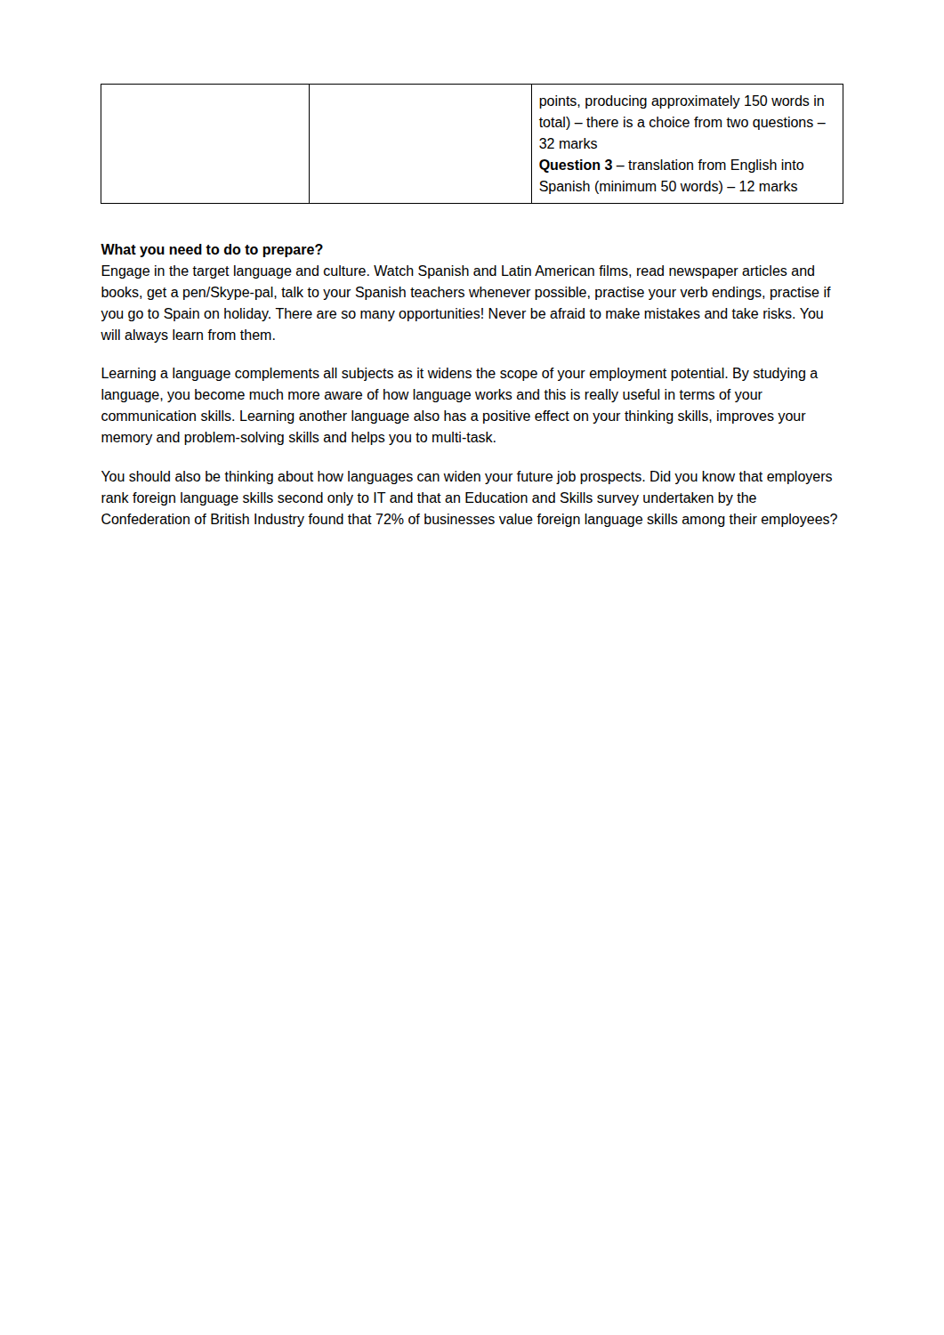| | | points, producing approximately 150 words in total) – there is a choice from two questions – 32 marks Question 3 – translation from English into Spanish (minimum 50 words) – 12 marks |
What you need to do to prepare?
Engage in the target language and culture. Watch Spanish and Latin American films, read newspaper articles and books, get a pen/Skype-pal, talk to your Spanish teachers whenever possible, practise your verb endings, practise if you go to Spain on holiday. There are so many opportunities! Never be afraid to make mistakes and take risks. You will always learn from them.
Learning a language complements all subjects as it widens the scope of your employment potential. By studying a language, you become much more aware of how language works and this is really useful in terms of your communication skills. Learning another language also has a positive effect on your thinking skills, improves your memory and problem-solving skills and helps you to multi-task.
You should also be thinking about how languages can widen your future job prospects. Did you know that employers rank foreign language skills second only to IT and that an Education and Skills survey undertaken by the Confederation of British Industry found that 72% of businesses value foreign language skills among their employees?